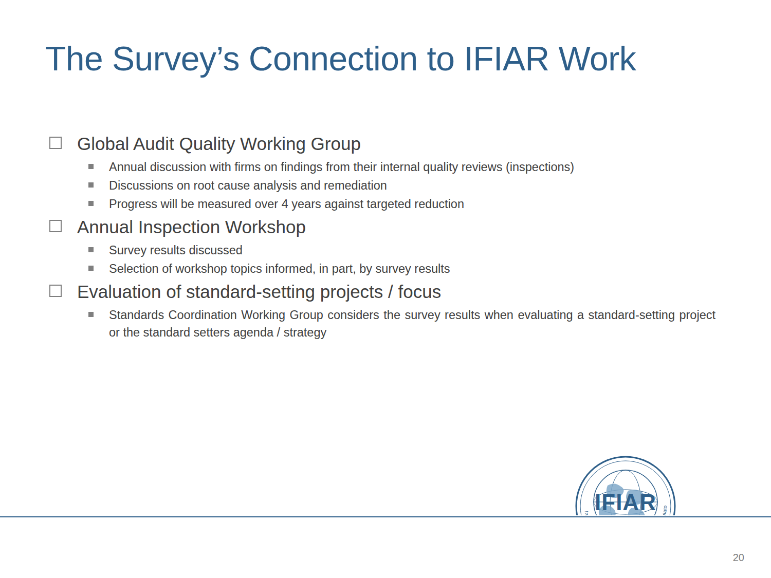The Survey’s Connection to IFIAR Work
Global Audit Quality Working Group
Annual discussion with firms on findings from their internal quality reviews (inspections)
Discussions on root cause analysis and remediation
Progress will be measured over 4 years against targeted reduction
Annual Inspection Workshop
Survey results discussed
Selection of workshop topics informed, in part, by survey results
Evaluation of standard-setting projects / focus
Standards Coordination Working Group considers the survey results when evaluating a standard-setting project or the standard setters agenda / strategy
IFIAR International Forum of Independent Audit Regulators
20